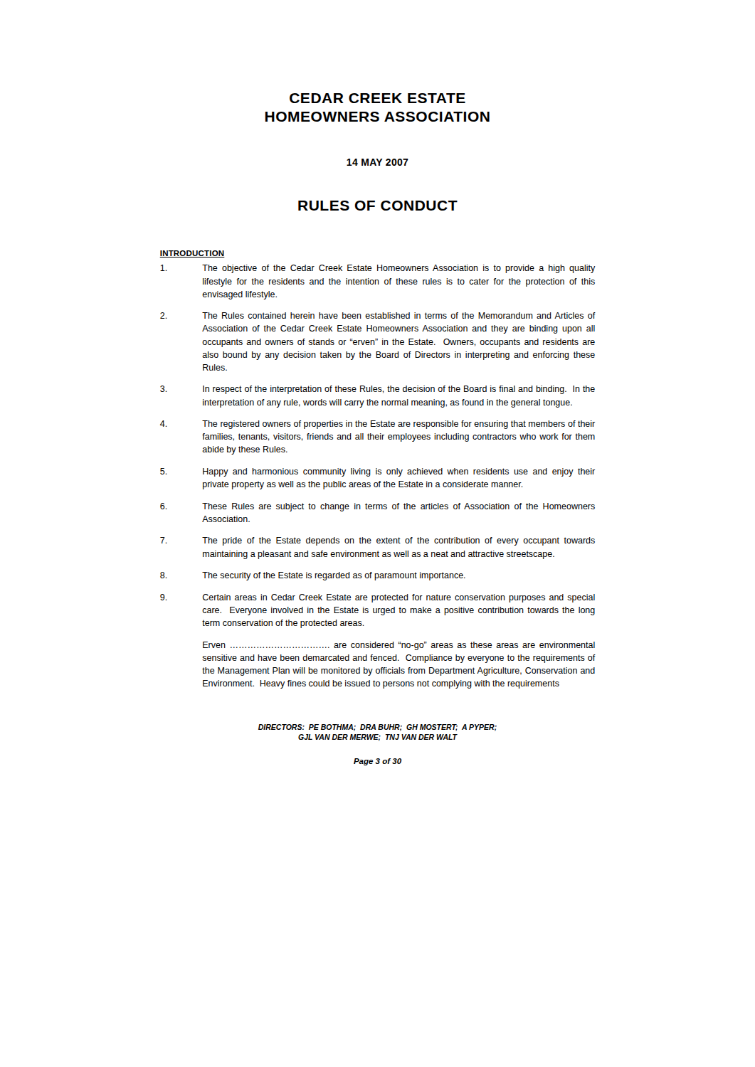CEDAR CREEK ESTATE
HOMEOWNERS ASSOCIATION
14 MAY 2007
RULES OF CONDUCT
INTRODUCTION
1.
The objective of the Cedar Creek Estate Homeowners Association is to provide a high quality lifestyle for the residents and the intention of these rules is to cater for the protection of this envisaged lifestyle.
2.
The Rules contained herein have been established in terms of the Memorandum and Articles of Association of the Cedar Creek Estate Homeowners Association and they are binding upon all occupants and owners of stands or “erven” in the Estate. Owners, occupants and residents are also bound by any decision taken by the Board of Directors in interpreting and enforcing these Rules.
3.
In respect of the interpretation of these Rules, the decision of the Board is final and binding. In the interpretation of any rule, words will carry the normal meaning, as found in the general tongue.
4.
The registered owners of properties in the Estate are responsible for ensuring that members of their families, tenants, visitors, friends and all their employees including contractors who work for them abide by these Rules.
5.
Happy and harmonious community living is only achieved when residents use and enjoy their private property as well as the public areas of the Estate in a considerate manner.
6.
These Rules are subject to change in terms of the articles of Association of the Homeowners Association.
7.
The pride of the Estate depends on the extent of the contribution of every occupant towards maintaining a pleasant and safe environment as well as a neat and attractive streetscape.
8.
The security of the Estate is regarded as of paramount importance.
9.
Certain areas in Cedar Creek Estate are protected for nature conservation purposes and special care. Everyone involved in the Estate is urged to make a positive contribution towards the long term conservation of the protected areas.
Erven ……………………………. are considered “no-go” areas as these areas are environmental sensitive and have been demarcated and fenced. Compliance by everyone to the requirements of the Management Plan will be monitored by officials from Department Agriculture, Conservation and Environment. Heavy fines could be issued to persons not complying with the requirements
DIRECTORS: PE BOTHMA; DRA BUHR; GH MOSTERT; A PYPER;
GJL VAN DER MERWE; TNJ VAN DER WALT
Page 3 of 30